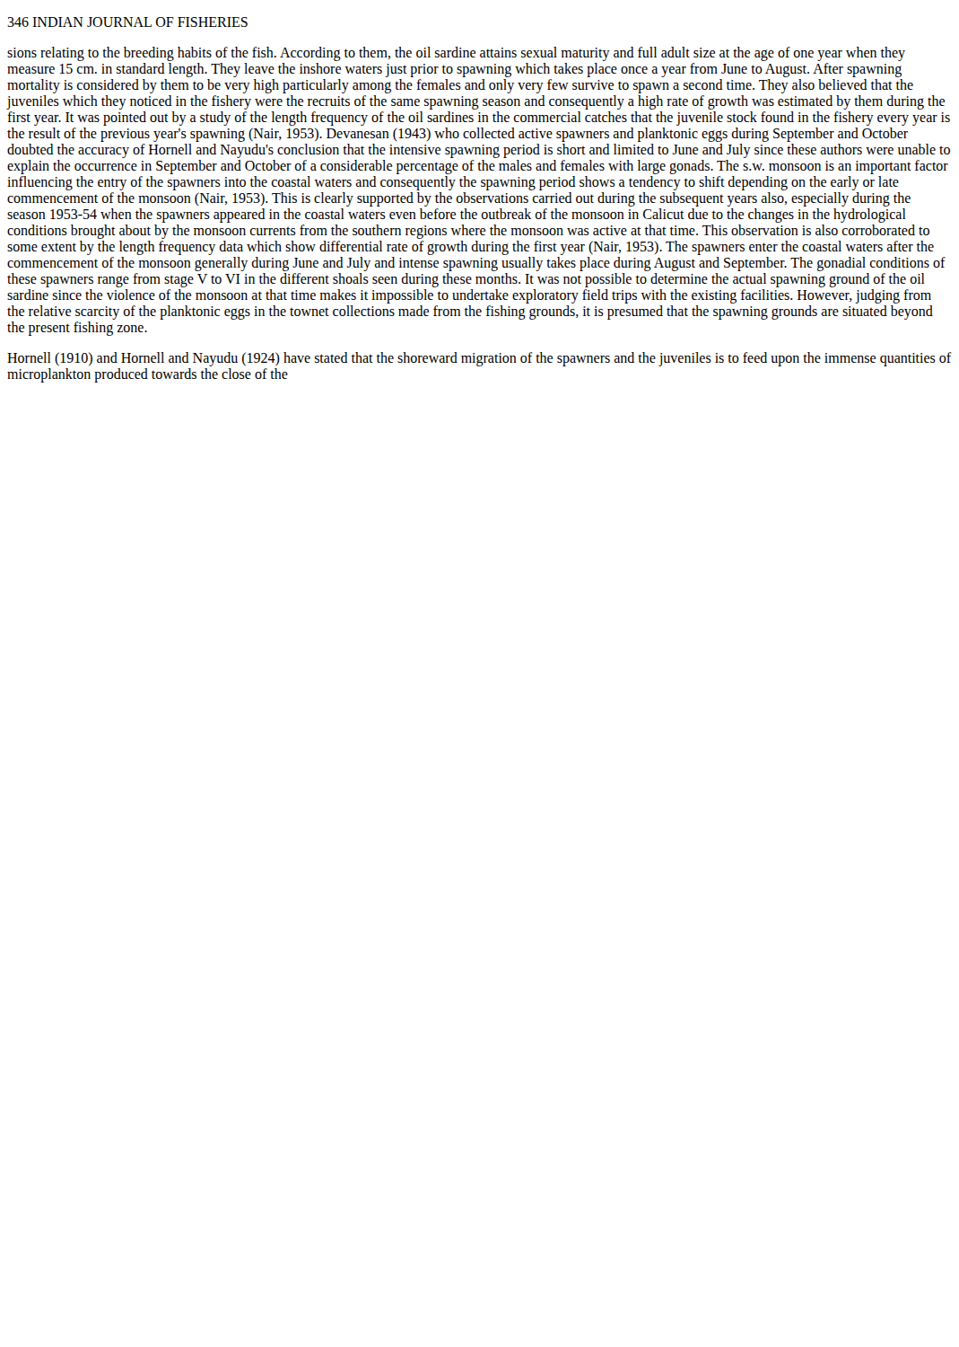346 INDIAN JOURNAL OF FISHERIES
sions relating to the breeding habits of the fish. According to them, the oil sardine attains sexual maturity and full adult size at the age of one year when they measure 15 cm. in standard length. They leave the inshore waters just prior to spawning which takes place once a year from June to August. After spawning mortality is considered by them to be very high particularly among the females and only very few survive to spawn a second time. They also believed that the juveniles which they noticed in the fishery were the recruits of the same spawning season and consequently a high rate of growth was estimated by them during the first year. It was pointed out by a study of the length frequency of the oil sardines in the commercial catches that the juvenile stock found in the fishery every year is the result of the previous year's spawning (Nair, 1953). Devanesan (1943) who collected active spawners and planktonic eggs during September and October doubted the accuracy of Hornell and Nayudu's conclusion that the intensive spawning period is short and limited to June and July since these authors were unable to explain the occurrence in September and October of a considerable percentage of the males and females with large gonads. The s.w. monsoon is an important factor influencing the entry of the spawners into the coastal waters and consequently the spawning period shows a tendency to shift depending on the early or late commencement of the monsoon (Nair, 1953). This is clearly supported by the observations carried out during the subsequent years also, especially during the season 1953-54 when the spawners appeared in the coastal waters even before the outbreak of the monsoon in Calicut due to the changes in the hydrological conditions brought about by the monsoon currents from the southern regions where the monsoon was active at that time. This observation is also corroborated to some extent by the length frequency data which show differential rate of growth during the first year (Nair, 1953). The spawners enter the coastal waters after the commencement of the monsoon generally during June and July and intense spawning usually takes place during August and September. The gonadial conditions of these spawners range from stage V to VI in the different shoals seen during these months. It was not possible to determine the actual spawning ground of the oil sardine since the violence of the monsoon at that time makes it impossible to undertake exploratory field trips with the existing facilities. However, judging from the relative scarcity of the planktonic eggs in the townet collections made from the fishing grounds, it is presumed that the spawning grounds are situated beyond the present fishing zone.
Hornell (1910) and Hornell and Nayudu (1924) have stated that the shoreward migration of the spawners and the juveniles is to feed upon the immense quantities of microplankton produced towards the close of the